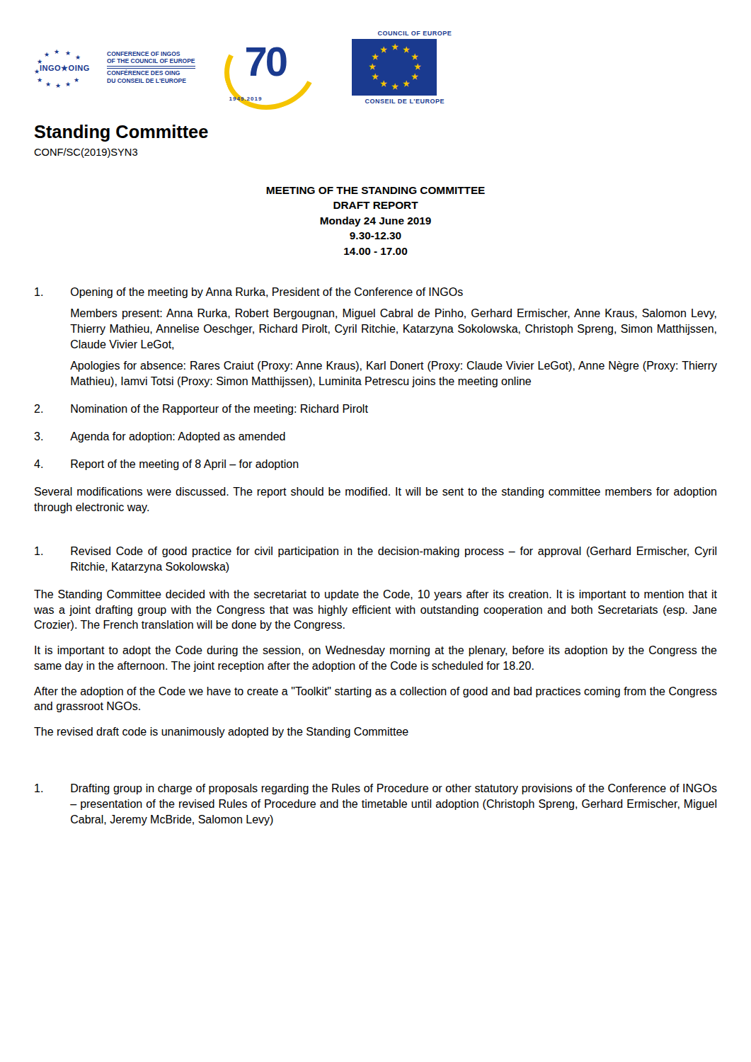★ ★ ★ ★ ★ ★ ★ ★ ★ ★ ★ INGO★OING
CONFERENCE OF INGOS
OF THE COUNCIL OF EUROPE
CONFÉRENCE DES OING
DU CONSEIL DE L'EUROPE
70
1949.2019
COUNCIL OF EUROPE
★ ★ ★ ★ ★ ★ ★ ★ ★ ★ ★ ★
CONSEIL DE L'EUROPE
Standing Committee
CONF/SC(2019)SYN3
MEETING OF THE STANDING COMMITTEE
DRAFT REPORT
Monday 24 June 2019
9.30-12.30
14.00 - 17.00
Opening of the meeting by Anna Rurka, President of the Conference of INGOs
Members present: Anna Rurka, Robert Bergougnan, Miguel Cabral de Pinho, Gerhard Ermischer, Anne Kraus, Salomon Levy, Thierry Mathieu, Annelise Oeschger, Richard Pirolt, Cyril Ritchie, Katarzyna Sokolowska, Christoph Spreng, Simon Matthijssen, Claude Vivier LeGot,
Apologies for absence: Rares Craiut (Proxy: Anne Kraus), Karl Donert (Proxy: Claude Vivier LeGot), Anne Nègre (Proxy: Thierry Mathieu), Iamvi Totsi (Proxy: Simon Matthijssen), Luminita Petrescu joins the meeting online
Nomination of the Rapporteur of the meeting: Richard Pirolt
Agenda for adoption: Adopted as amended
Report of the meeting of 8 April – for adoption
Several modifications were discussed. The report should be modified. It will be sent to the standing committee members for adoption through electronic way.
Revised Code of good practice for civil participation in the decision-making process – for approval (Gerhard Ermischer, Cyril Ritchie, Katarzyna Sokolowska)
The Standing Committee decided with the secretariat to update the Code, 10 years after its creation. It is important to mention that it was a joint drafting group with the Congress that was highly efficient with outstanding cooperation and both Secretariats (esp. Jane Crozier). The French translation will be done by the Congress.
It is important to adopt the Code during the session, on Wednesday morning at the plenary, before its adoption by the Congress the same day in the afternoon. The joint reception after the adoption of the Code is scheduled for 18.20.
After the adoption of the Code we have to create a "Toolkit" starting as a collection of good and bad practices coming from the Congress and grassroot NGOs.
The revised draft code is unanimously adopted by the Standing Committee
Drafting group in charge of proposals regarding the Rules of Procedure or other statutory provisions of the Conference of INGOs – presentation of the revised Rules of Procedure and the timetable until adoption (Christoph Spreng, Gerhard Ermischer, Miguel Cabral, Jeremy McBride, Salomon Levy)